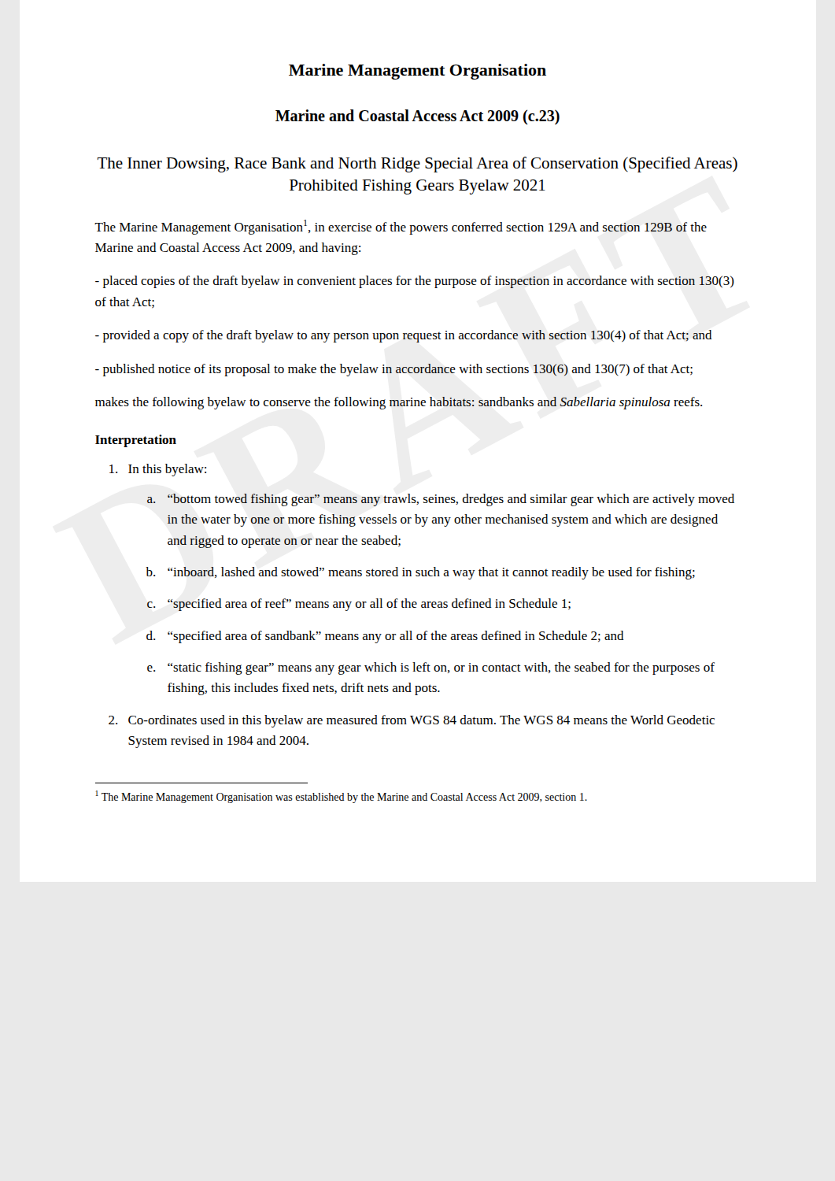Marine Management Organisation
Marine and Coastal Access Act 2009 (c.23)
The Inner Dowsing, Race Bank and North Ridge Special Area of Conservation (Specified Areas) Prohibited Fishing Gears Byelaw 2021
The Marine Management Organisation1, in exercise of the powers conferred section 129A and section 129B of the Marine and Coastal Access Act 2009, and having:
- placed copies of the draft byelaw in convenient places for the purpose of inspection in accordance with section 130(3) of that Act;
- provided a copy of the draft byelaw to any person upon request in accordance with section 130(4) of that Act; and
- published notice of its proposal to make the byelaw in accordance with sections 130(6) and 130(7) of that Act;
makes the following byelaw to conserve the following marine habitats: sandbanks and Sabellaria spinulosa reefs.
Interpretation
In this byelaw:
“bottom towed fishing gear” means any trawls, seines, dredges and similar gear which are actively moved in the water by one or more fishing vessels or by any other mechanised system and which are designed and rigged to operate on or near the seabed;
“inboard, lashed and stowed” means stored in such a way that it cannot readily be used for fishing;
“specified area of reef” means any or all of the areas defined in Schedule 1;
“specified area of sandbank” means any or all of the areas defined in Schedule 2; and
“static fishing gear” means any gear which is left on, or in contact with, the seabed for the purposes of fishing, this includes fixed nets, drift nets and pots.
Co-ordinates used in this byelaw are measured from WGS 84 datum. The WGS 84 means the World Geodetic System revised in 1984 and 2004.
1 The Marine Management Organisation was established by the Marine and Coastal Access Act 2009, section 1.